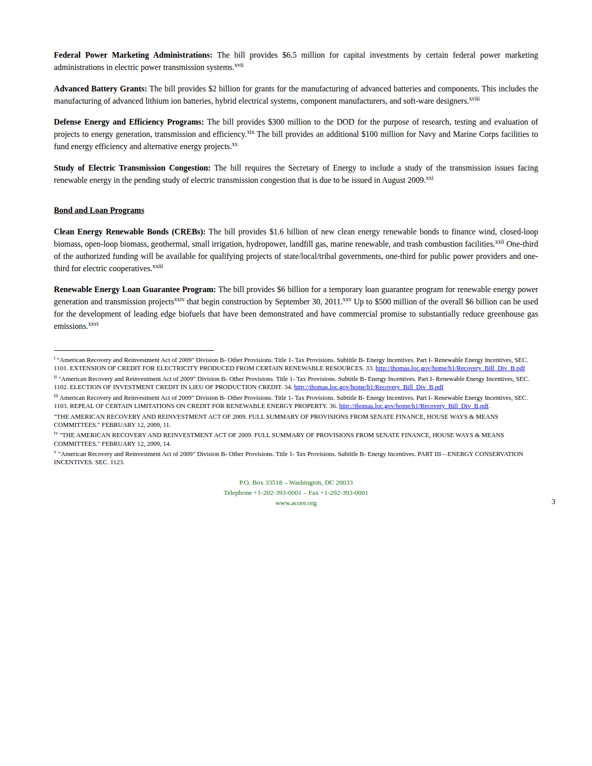Federal Power Marketing Administrations: The bill provides $6.5 million for capital investments by certain federal power marketing administrations in electric power transmission systems.xvii
Advanced Battery Grants: The bill provides $2 billion for grants for the manufacturing of advanced batteries and components. This includes the manufacturing of advanced lithium ion batteries, hybrid electrical systems, component manufacturers, and soft-ware designers.xviii
Defense Energy and Efficiency Programs: The bill provides $300 million to the DOD for the purpose of research, testing and evaluation of projects to energy generation, transmission and efficiency.xix The bill provides an additional $100 million for Navy and Marine Corps facilities to fund energy efficiency and alternative energy projects.xx
Study of Electric Transmission Congestion: The bill requires the Secretary of Energy to include a study of the transmission issues facing renewable energy in the pending study of electric transmission congestion that is due to be issued in August 2009.xxi
Bond and Loan Programs
Clean Energy Renewable Bonds (CREBs): The bill provides $1.6 billion of new clean energy renewable bonds to finance wind, closed-loop biomass, open-loop biomass, geothermal, small irrigation, hydropower, landfill gas, marine renewable, and trash combustion facilities.xxii One-third of the authorized funding will be available for qualifying projects of state/local/tribal governments, one-third for public power providers and one-third for electric cooperatives.xxiii
Renewable Energy Loan Guarantee Program: The bill provides $6 billion for a temporary loan guarantee program for renewable energy power generation and transmission projectsxxiv that begin construction by September 30, 2011.xxv Up to $500 million of the overall $6 billion can be used for the development of leading edge biofuels that have been demonstrated and have commercial promise to substantially reduce greenhouse gas emissions.xxvi
i "American Recovery and Reinvestment Act of 2009" Division B- Other Provisions. Title 1- Tax Provisions. Subtitle B- Energy Incentives. Part I- Renewable Energy Incentives, SEC. 1101. EXTENSION OF CREDIT FOR ELECTRICITY PRODUCED FROM CERTAIN RENEWABLE RESOURCES. 33. http://thomas.loc.gov/home/h1/Recovery_Bill_Div_B.pdf
ii "American Recovery and Reinvestment Act of 2009" Division B- Other Provisions. Title 1- Tax Provisions. Subtitle B- Energy Incentives. Part I- Renewable Energy Incentives, SEC. 1102. ELECTION OF INVESTMENT CREDIT IN LIEU OF PRODUCTION CREDIT. 34. http://thomas.loc.gov/home/h1/Recovery_Bill_Div_B.pdf
iii American Recovery and Reinvestment Act of 2009" Division B- Other Provisions. Title 1- Tax Provisions. Subtitle B- Energy Incentives. Part I- Renewable Energy Incentives, SEC. 1103. REPEAL OF CERTAIN LIMITATIONS ON CREDIT FOR RENEWABLE ENERGY PROPERTY. 36. http://thomas.loc.gov/home/h1/Recovery_Bill_Div_B.pdf.
"THE AMERICAN RECOVERY AND REINVESTMENT ACT OF 2009. FULL SUMMARY OF PROVISIONS FROM SENATE FINANCE, HOUSE WAYS & MEANS COMMITTEES." FEBRUARY 12, 2009, 11.
iv "THE AMERICAN RECOVERY AND REINVESTMENT ACT OF 2009. FULL SUMMARY OF PROVISIONS FROM SENATE FINANCE, HOUSE WAYS & MEANS COMMITTEES." FEBRUARY 12, 2009, 14.
v "American Recovery and Reinvestment Act of 2009" Division B- Other Provisions. Title 1- Tax Provisions. Subtitle B- Energy Incentives. PART III—ENERGY CONSERVATION INCENTIVES. SEC. 1123.
P.O. Box 33518 – Washington, DC 20033
Telephone +1-202-393-0001 – Fax +1-202-393-0001
www.acore.org 3